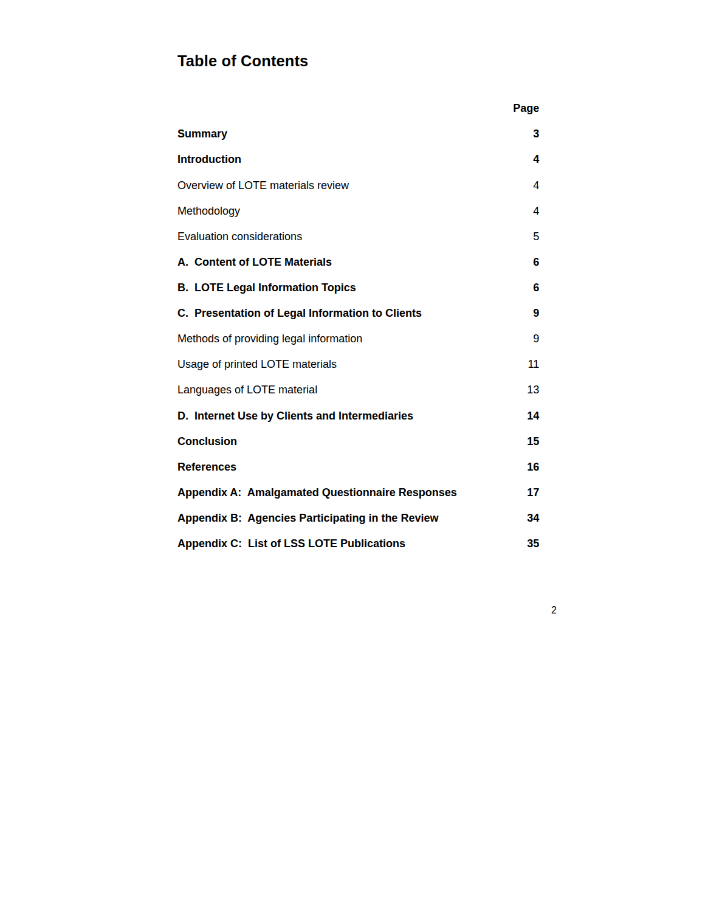Table of Contents
| | Page |
| Summary | 3 |
| Introduction | 4 |
| Overview of LOTE materials review | 4 |
| Methodology | 4 |
| Evaluation considerations | 5 |
| A. Content of LOTE Materials | 6 |
| B. LOTE Legal Information Topics | 6 |
| C. Presentation of Legal Information to Clients | 9 |
| Methods of providing legal information | 9 |
| Usage of printed LOTE materials | 11 |
| Languages of LOTE material | 13 |
| D. Internet Use by Clients and Intermediaries | 14 |
| Conclusion | 15 |
| References | 16 |
| Appendix A: Amalgamated Questionnaire Responses | 17 |
| Appendix B: Agencies Participating in the Review | 34 |
| Appendix C: List of LSS LOTE Publications | 35 |
2